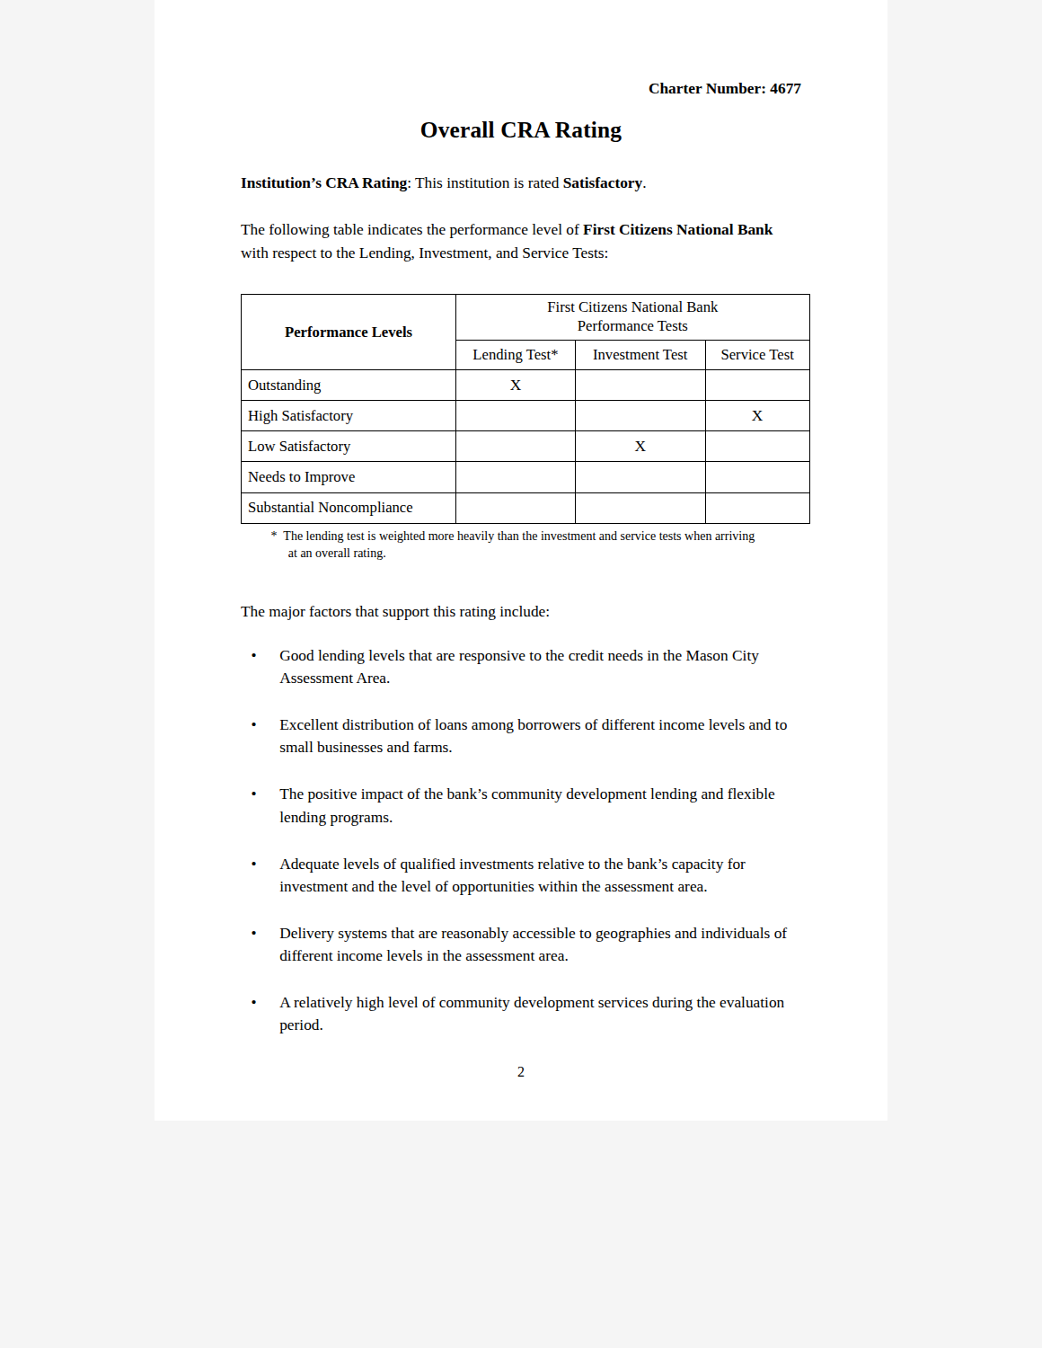Charter Number: 4677
Overall CRA Rating
Institution’s CRA Rating: This institution is rated Satisfactory.
The following table indicates the performance level of First Citizens National Bank with respect to the Lending, Investment, and Service Tests:
| Performance Levels | First Citizens National Bank Performance Tests |
| Lending Test* | Investment Test | Service Test |
| Outstanding | X | | |
| High Satisfactory | | | X |
| Low Satisfactory | | X | |
| Needs to Improve | | | |
| Substantial Noncompliance | | | |
* The lending test is weighted more heavily than the investment and service tests when arriving at an overall rating.
The major factors that support this rating include:
Good lending levels that are responsive to the credit needs in the Mason City Assessment Area.
Excellent distribution of loans among borrowers of different income levels and to small businesses and farms.
The positive impact of the bank’s community development lending and flexible lending programs.
Adequate levels of qualified investments relative to the bank’s capacity for investment and the level of opportunities within the assessment area.
Delivery systems that are reasonably accessible to geographies and individuals of different income levels in the assessment area.
A relatively high level of community development services during the evaluation period.
2